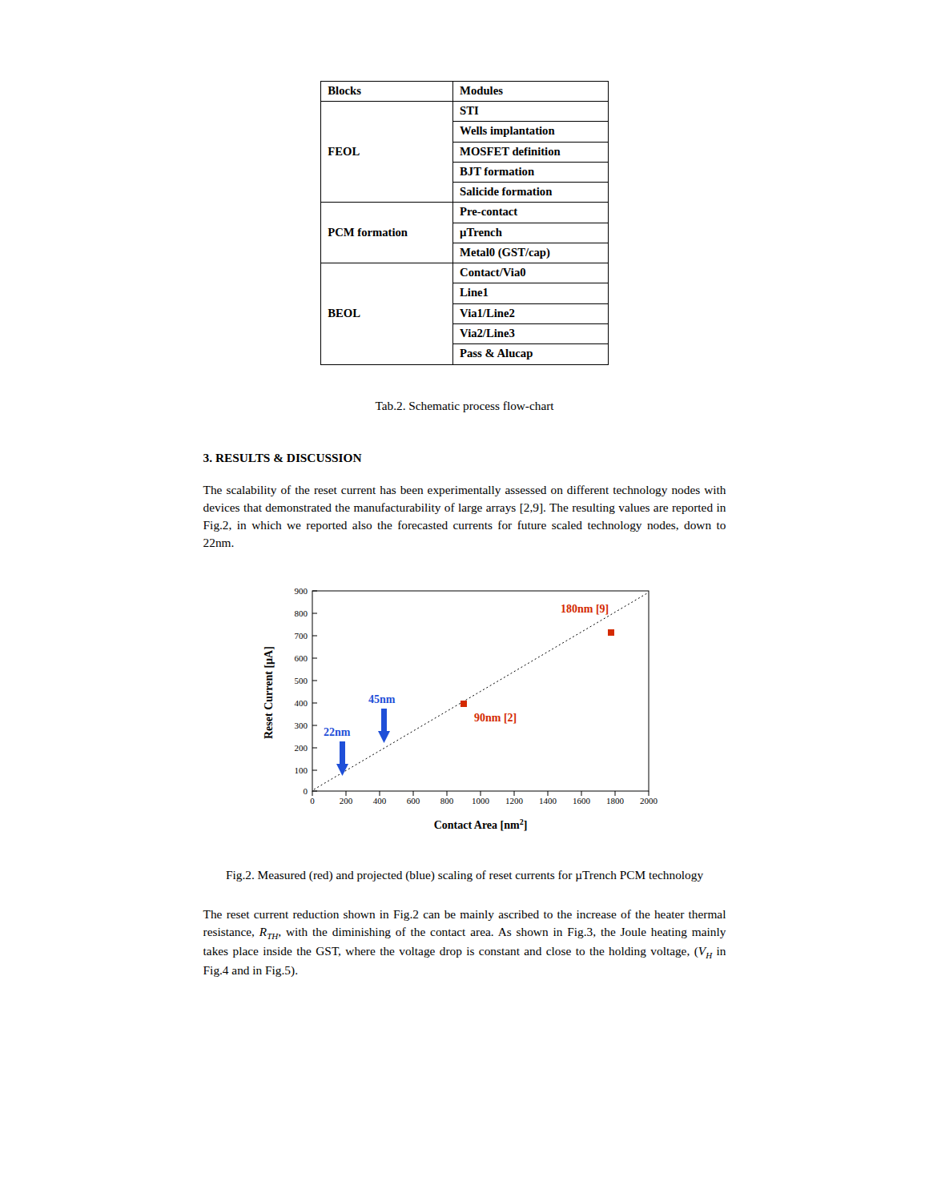| Blocks | Modules |
| FEOL | STI |
| Wells implantation |
| MOSFET definition |
| BJT formation |
| Salicide formation |
| PCM formation | Pre-contact |
| µTrench |
| Metal0 (GST/cap) |
| BEOL | Contact/Via0 |
| Line1 |
| Via1/Line2 |
| Via2/Line3 |
| Pass & Alucap |
Tab.2. Schematic process flow-chart
3. RESULTS & DISCUSSION
The scalability of the reset current has been experimentally assessed on different technology nodes with devices that demonstrated the manufacturability of large arrays [2,9]. The resulting values are reported in Fig.2, in which we reported also the forecasted currents for future scaled technology nodes, down to 22nm.
900 800 700 600 500 400 300 200 100 0 0 200 400 600 800 1000 1200 1400 1600 1800 2000 180nm [9] 90nm [2] 45nm 22nm Reset Current [µA] Contact Area [nm2]
Fig.2. Measured (red) and projected (blue) scaling of reset currents for µTrench PCM technology
The reset current reduction shown in Fig.2 can be mainly ascribed to the increase of the heater thermal resistance, RTH, with the diminishing of the contact area. As shown in Fig.3, the Joule heating mainly takes place inside the GST, where the voltage drop is constant and close to the holding voltage, (VH in Fig.4 and in Fig.5).